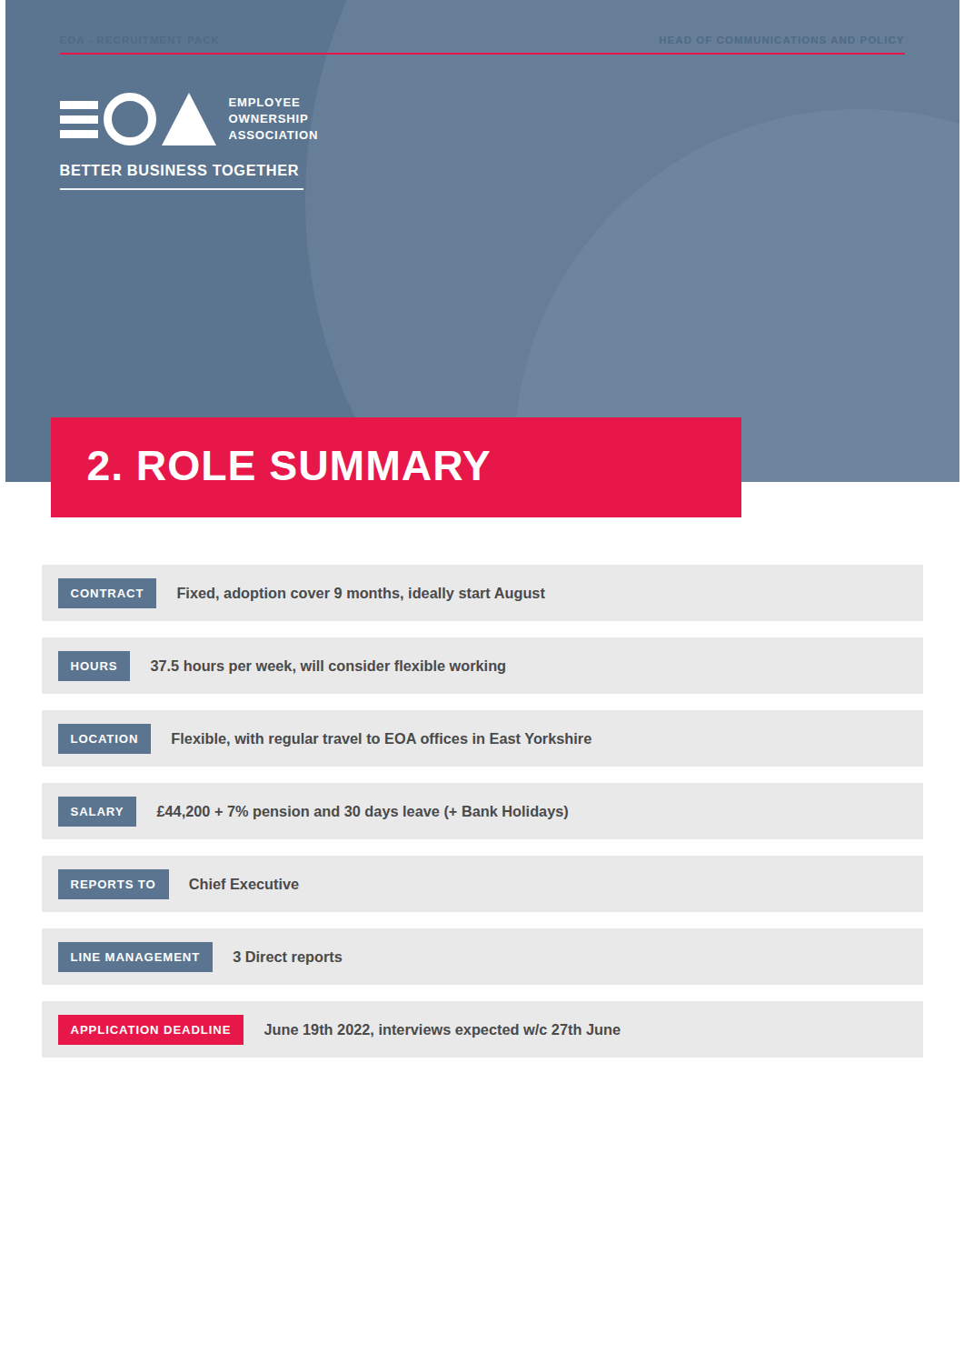EOA - RECRUITMENT PACK
HEAD OF COMMUNICATIONS AND POLICY
Employee
Ownership
Association
Better Business Together
2. Role Summary
Contract
Fixed, adoption cover 9 months, ideally start August
Hours
37.5 hours per week, will consider flexible working
Location
Flexible, with regular travel to EOA offices in East Yorkshire
Salary
£44,200 + 7% pension and 30 days leave (+ Bank Holidays)
Reports to
Chief Executive
Line Management
3 Direct reports
Application Deadline
June 19th 2022, interviews expected w/c 27th June